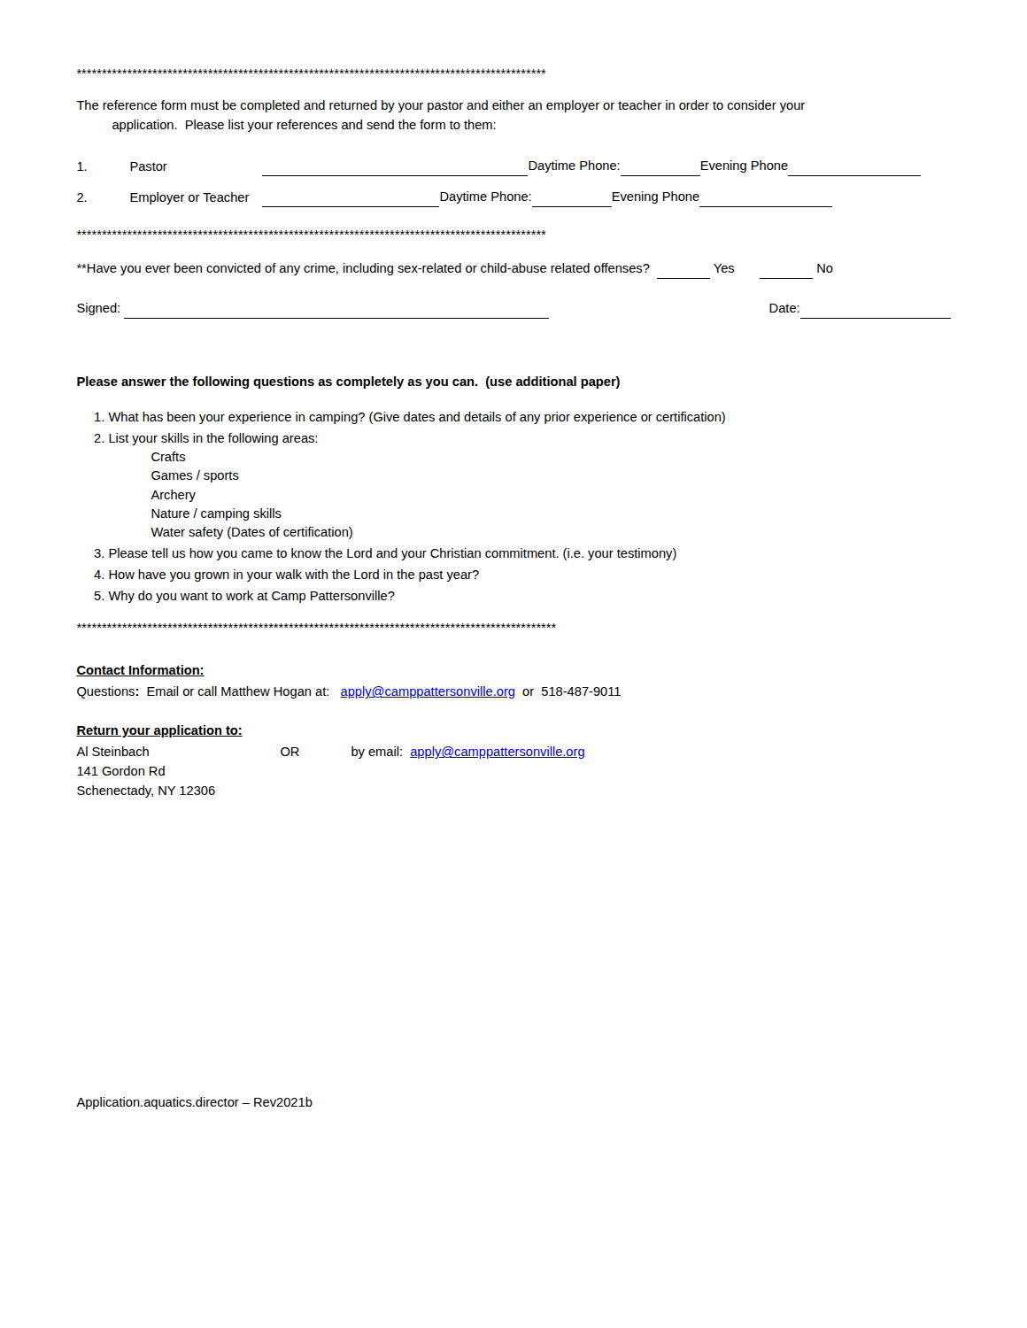*********************************************************************************************
The reference form must be completed and returned by your pastor and either an employer or teacher in order to consider your application. Please list your references and send the form to them:
| 1. | Pastor | Daytime Phone: Evening Phone |
| 2. | Employer or Teacher | Daytime Phone: Evening Phone |
*********************************************************************************************
**Have you ever been convicted of any crime, including sex-related or child-abuse related offenses? Yes No
Signed: Date:
Please answer the following questions as completely as you can. (use additional paper)
What has been your experience in camping? (Give dates and details of any prior experience or certification)
List your skills in the following areas:
Crafts
Games / sports
Archery
Nature / camping skills
Water safety (Dates of certification)
Please tell us how you came to know the Lord and your Christian commitment. (i.e. your testimony)
How have you grown in your walk with the Lord in the past year?
Why do you want to work at Camp Pattersonville?
***********************************************************************************************
Contact Information:
Questions: Email or call Matthew Hogan at: apply@camppattersonville.org or 518-487-9011
Return your application to:
Al Steinbach
OR
by email: apply@camppattersonville.org
141 Gordon Rd
Schenectady, NY 12306
Application.aquatics.director – Rev2021b